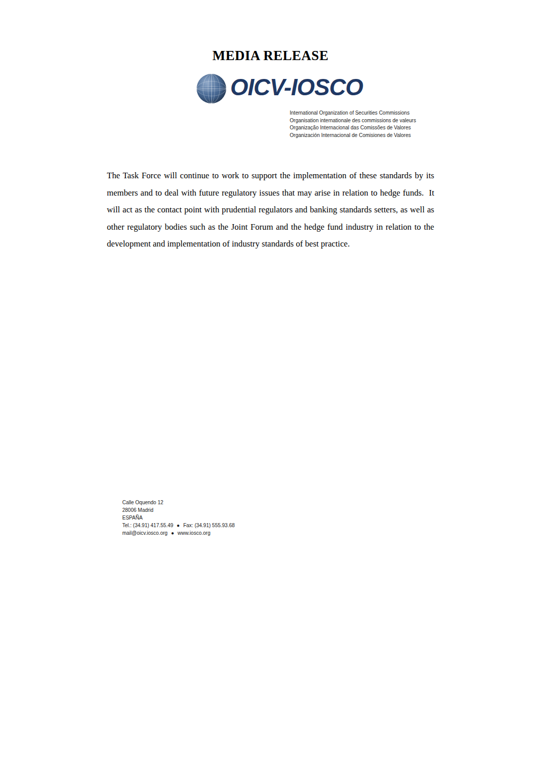MEDIA RELEASE
OICV-IOSCO
International Organization of Securities Commissions
Organisation internationale des commissions de valeurs
Organização Internacional das Comissões de Valores
Organización Internacional de Comisiones de Valores
The Task Force will continue to work to support the implementation of these standards by its members and to deal with future regulatory issues that may arise in relation to hedge funds. It will act as the contact point with prudential regulators and banking standards setters, as well as other regulatory bodies such as the Joint Forum and the hedge fund industry in relation to the development and implementation of industry standards of best practice.
Calle Oquendo 12
28006 Madrid
ESPAÑA
Tel.: (34.91) 417.55.49 ● Fax: (34.91) 555.93.68
mail@oicv.iosco.org ● www.iosco.org